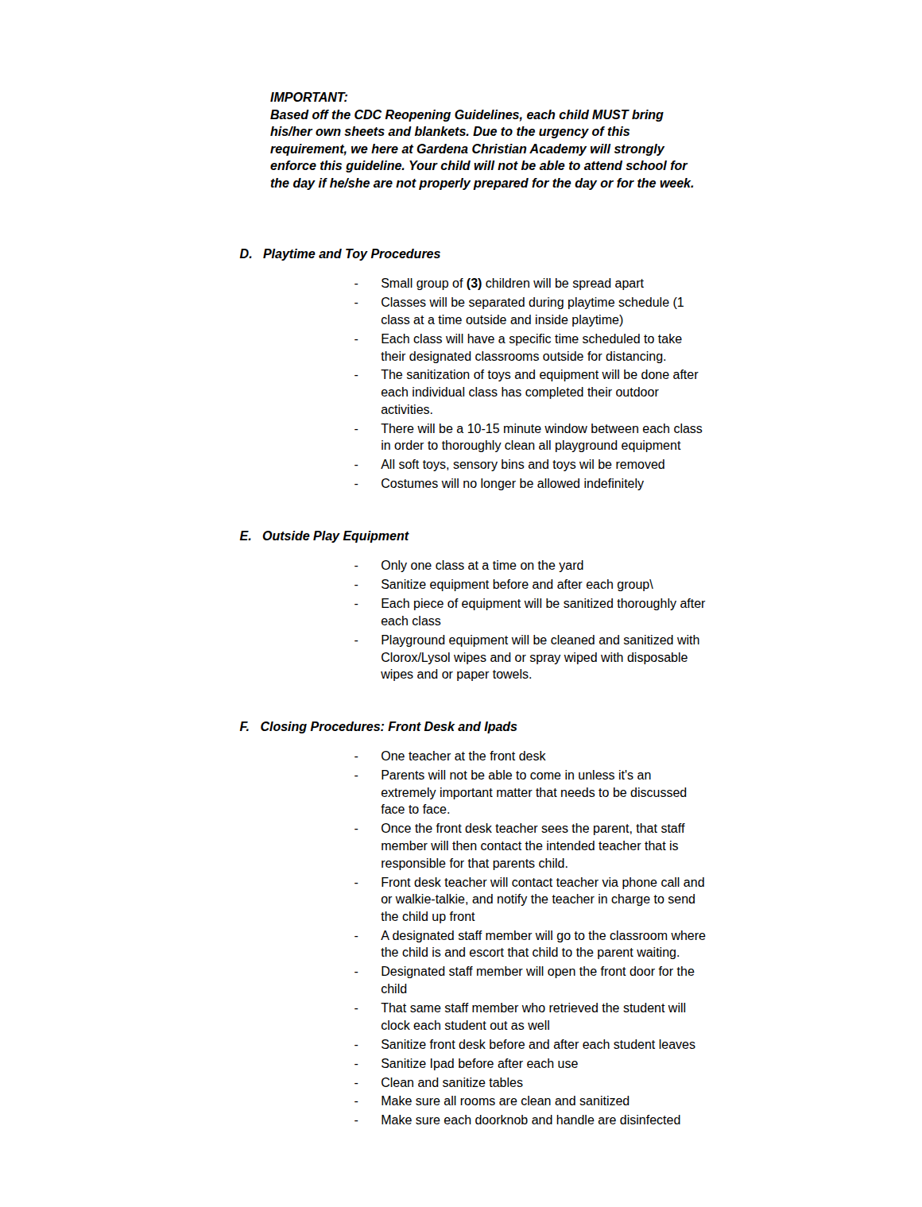IMPORTANT: Based off the CDC Reopening Guidelines, each child MUST bring his/her own sheets and blankets. Due to the urgency of this requirement, we here at Gardena Christian Academy will strongly enforce this guideline. Your child will not be able to attend school for the day if he/she are not properly prepared for the day or for the week.
D. Playtime and Toy Procedures
Small group of (3) children will be spread apart
Classes will be separated during playtime schedule (1 class at a time outside and inside playtime)
Each class will have a specific time scheduled to take their designated classrooms outside for distancing.
The sanitization of toys and equipment will be done after each individual class has completed their outdoor activities.
There will be a 10-15 minute window between each class in order to thoroughly clean all playground equipment
All soft toys, sensory bins and toys wil be removed
Costumes will no longer be allowed indefinitely
E. Outside Play Equipment
Only one class at a time on the yard
Sanitize equipment before and after each group\
Each piece of equipment will be sanitized thoroughly after each class
Playground equipment will be cleaned and sanitized with Clorox/Lysol wipes and or spray wiped with disposable wipes and or paper towels.
F. Closing Procedures: Front Desk and Ipads
One teacher at the front desk
Parents will not be able to come in unless it's an extremely important matter that needs to be discussed face to face.
Once the front desk teacher sees the parent, that staff member will then contact the intended teacher that is responsible for that parents child.
Front desk teacher will contact teacher via phone call and or walkie-talkie, and notify the teacher in charge to send the child up front
A designated staff member will go to the classroom where the child is and escort that child to the parent waiting.
Designated staff member will open the front door for the child
That same staff member who retrieved the student will clock each student out as well
Sanitize front desk before and after each student leaves
Sanitize Ipad before after each use
Clean and sanitize tables
Make sure all rooms are clean and sanitized
Make sure each doorknob and handle are disinfected